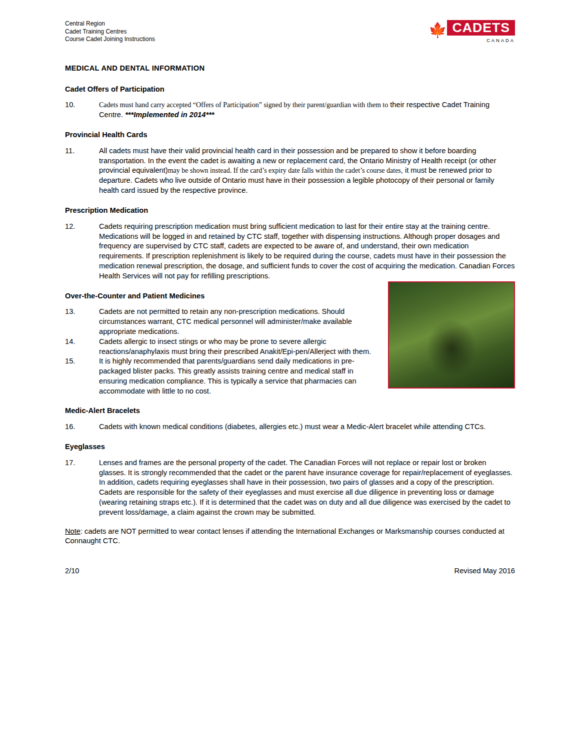Central Region
Cadet Training Centres
Course Cadet Joining Instructions
🍁CADETS CANADA
MEDICAL AND DENTAL INFORMATION
Cadet Offers of Participation
10. Cadets must hand carry accepted “Offers of Participation” signed by their parent/guardian with them to their respective Cadet Training Centre. ***Implemented in 2014***
Provincial Health Cards
11. All cadets must have their valid provincial health card in their possession and be prepared to show it before boarding transportation. In the event the cadet is awaiting a new or replacement card, the Ontario Ministry of Health receipt (or other provincial equivalent)may be shown instead. If the card’s expiry date falls within the cadet’s course dates, it must be renewed prior to departure. Cadets who live outside of Ontario must have in their possession a legible photocopy of their personal or family health card issued by the respective province.
Prescription Medication
12. Cadets requiring prescription medication must bring sufficient medication to last for their entire stay at the training centre. Medications will be logged in and retained by CTC staff, together with dispensing instructions. Although proper dosages and frequency are supervised by CTC staff, cadets are expected to be aware of, and understand, their own medication requirements. If prescription replenishment is likely to be required during the course, cadets must have in their possession the medication renewal prescription, the dosage, and sufficient funds to cover the cost of acquiring the medication. Canadian Forces Health Services will not pay for refilling prescriptions.
Over-the-Counter and Patient Medicines
13. Cadets are not permitted to retain any non-prescription medications. Should circumstances warrant, CTC medical personnel will administer/make available appropriate medications.
14. Cadets allergic to insect stings or who may be prone to severe allergic reactions/anaphylaxis must bring their prescribed Anakit/Epi-pen/Allerject with them.
15. It is highly recommended that parents/guardians send daily medications in pre-packaged blister packs. This greatly assists training centre and medical staff in ensuring medication compliance. This is typically a service that pharmacies can accommodate with little to no cost.
Medic-Alert Bracelets
16. Cadets with known medical conditions (diabetes, allergies etc.) must wear a Medic-Alert bracelet while attending CTCs.
Eyeglasses
17. Lenses and frames are the personal property of the cadet. The Canadian Forces will not replace or repair lost or broken glasses. It is strongly recommended that the cadet or the parent have insurance coverage for repair/replacement of eyeglasses. In addition, cadets requiring eyeglasses shall have in their possession, two pairs of glasses and a copy of the prescription. Cadets are responsible for the safety of their eyeglasses and must exercise all due diligence in preventing loss or damage (wearing retaining straps etc.). If it is determined that the cadet was on duty and all due diligence was exercised by the cadet to prevent loss/damage, a claim against the crown may be submitted.
Note: cadets are NOT permitted to wear contact lenses if attending the International Exchanges or Marksmanship courses conducted at Connaught CTC.
2/10
Revised May 2016